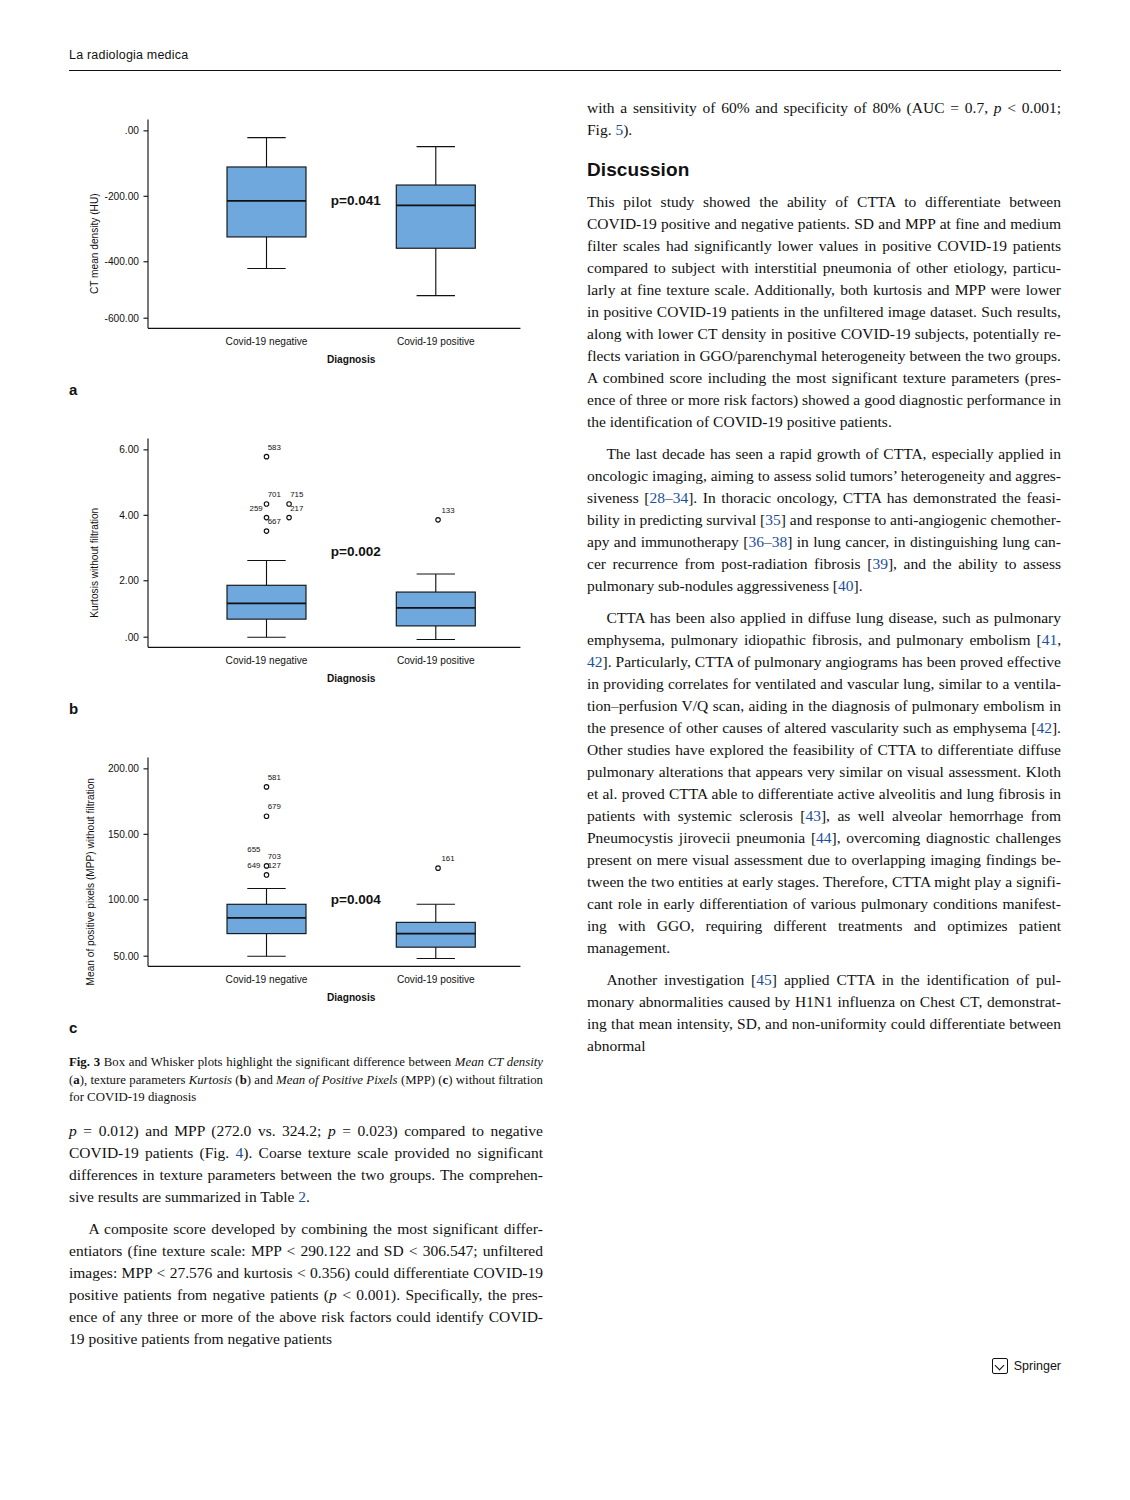La radiologia medica
.00 -200.00 -400.00 -600.00 CT mean density (HU) p=0.041 Covid-19 negative Covid-19 positive Diagnosis
a
6.00 4.00 2.00 .00 Kurtosis without filtration 583 701 715 259 217 667 133 p=0.002 Covid-19 negative Covid-19 positive Diagnosis
b
200.00 150.00 100.00 50.00 Mean of positive pixels (MPP) without filtration 581 679 655 703 649 127 161 p=0.004 Covid-19 negative Covid-19 positive Diagnosis
c
Fig. 3 Box and Whisker plots highlight the significant difference between Mean CT density (a), texture parameters Kurtosis (b) and Mean of Positive Pixels (MPP) (c) without filtration for COVID-19 diagnosis
p = 0.012) and MPP (272.0 vs. 324.2; p = 0.023) compared to negative COVID-19 patients (Fig. 4). Coarse texture scale provided no significant differences in texture parameters between the two groups. The comprehensive results are summarized in Table 2.
A composite score developed by combining the most significant differentiators (fine texture scale: MPP < 290.122 and SD < 306.547; unfiltered images: MPP < 27.576 and kurtosis < 0.356) could differentiate COVID-19 positive patients from negative patients (p < 0.001). Specifically, the presence of any three or more of the above risk factors could identify COVID-19 positive patients from negative patients
with a sensitivity of 60% and specificity of 80% (AUC = 0.7, p < 0.001; Fig. 5).
Discussion
This pilot study showed the ability of CTTA to differentiate between COVID-19 positive and negative patients. SD and MPP at fine and medium filter scales had significantly lower values in positive COVID-19 patients compared to subject with interstitial pneumonia of other etiology, particularly at fine texture scale. Additionally, both kurtosis and MPP were lower in positive COVID-19 patients in the unfiltered image dataset. Such results, along with lower CT density in positive COVID-19 subjects, potentially reflects variation in GGO/parenchymal heterogeneity between the two groups. A combined score including the most significant texture parameters (presence of three or more risk factors) showed a good diagnostic performance in the identification of COVID-19 positive patients.
The last decade has seen a rapid growth of CTTA, especially applied in oncologic imaging, aiming to assess solid tumors’ heterogeneity and aggressiveness [28–34]. In thoracic oncology, CTTA has demonstrated the feasibility in predicting survival [35] and response to anti-angiogenic chemotherapy and immunotherapy [36–38] in lung cancer, in distinguishing lung cancer recurrence from post-radiation fibrosis [39], and the ability to assess pulmonary sub-nodules aggressiveness [40].
CTTA has been also applied in diffuse lung disease, such as pulmonary emphysema, pulmonary idiopathic fibrosis, and pulmonary embolism [41, 42]. Particularly, CTTA of pulmonary angiograms has been proved effective in providing correlates for ventilated and vascular lung, similar to a ventilation–perfusion V/Q scan, aiding in the diagnosis of pulmonary embolism in the presence of other causes of altered vascularity such as emphysema [42]. Other studies have explored the feasibility of CTTA to differentiate diffuse pulmonary alterations that appears very similar on visual assessment. Kloth et al. proved CTTA able to differentiate active alveolitis and lung fibrosis in patients with systemic sclerosis [43], as well alveolar hemorrhage from Pneumocystis jirovecii pneumonia [44], overcoming diagnostic challenges present on mere visual assessment due to overlapping imaging findings between the two entities at early stages. Therefore, CTTA might play a significant role in early differentiation of various pulmonary conditions manifesting with GGO, requiring different treatments and optimizes patient management.
Another investigation [45] applied CTTA in the identification of pulmonary abnormalities caused by H1N1 influenza on Chest CT, demonstrating that mean intensity, SD, and non-uniformity could differentiate between abnormal
Springer